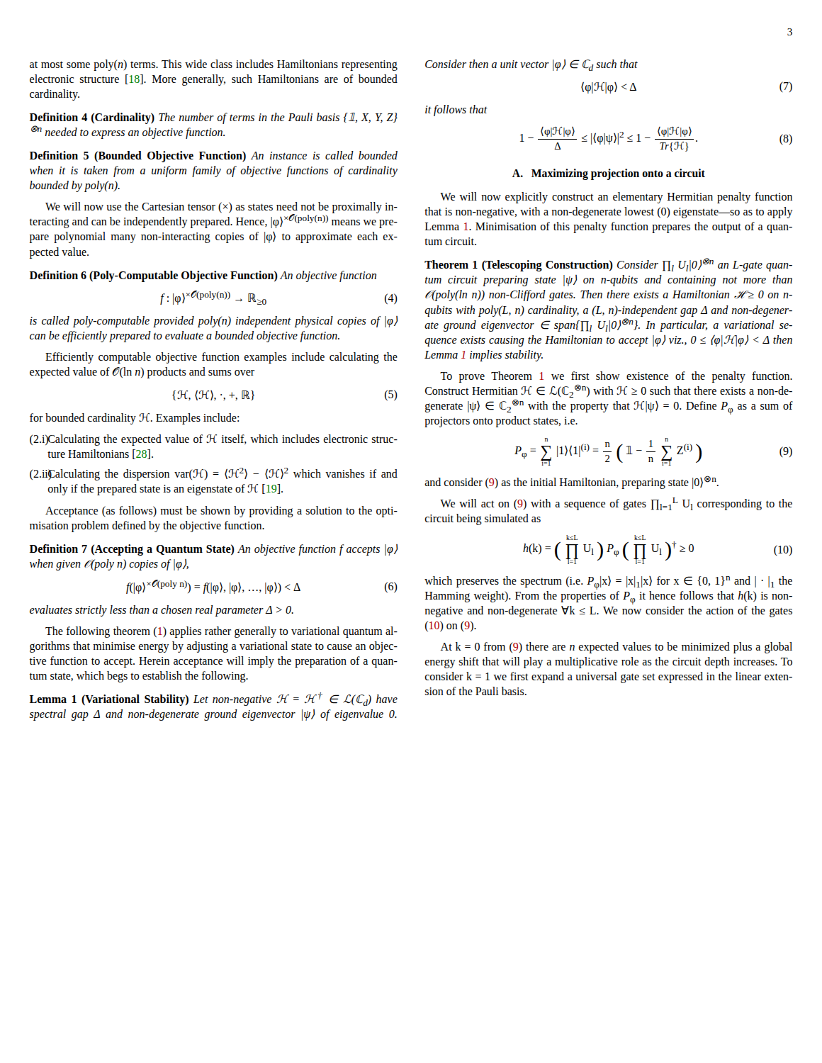3
at most some poly(n) terms. This wide class includes Hamiltonians representing electronic structure [18]. More generally, such Hamiltonians are of bounded cardinality.
Definition 4 (Cardinality) The number of terms in the Pauli basis {𝟙, X, Y, Z}⊗n needed to express an objective function.
Definition 5 (Bounded Objective Function) An instance is called bounded when it is taken from a uniform family of objective functions of cardinality bounded by poly(n).
We will now use the Cartesian tensor (×) as states need not be proximally interacting and can be independently prepared. Hence, |φ⟩×𝒪(poly(n)) means we prepare polynomial many non-interacting copies of |φ⟩ to approximate each expected value.
Definition 6 (Poly-Computable Objective Function) An objective function
f : |φ⟩×𝒪(poly(n)) → ℝ≥0 (4)
is called poly-computable provided poly(n) independent physical copies of |φ⟩ can be efficiently prepared to evaluate a bounded objective function.
Efficiently computable objective function examples include calculating the expected value of 𝒪(ln n) products and sums over
{ℋ, ⟨ℋ⟩, ·, +, ℝ} (5)
for bounded cardinality ℋ. Examples include:
(2.i) Calculating the expected value of ℋ itself, which includes electronic structure Hamiltonians [28].
(2.ii) Calculating the dispersion var(ℋ) = ⟨ℋ2⟩ − ⟨ℋ⟩2 which vanishes if and only if the prepared state is an eigenstate of ℋ [19].
Acceptance (as follows) must be shown by providing a solution to the optimisation problem defined by the objective function.
Definition 7 (Accepting a Quantum State) An objective function f accepts |φ⟩ when given 𝒪(poly n) copies of |φ⟩,
f(|φ⟩×𝒪(poly n)) = f(|φ⟩, |φ⟩, …, |φ⟩) < Δ (6)
evaluates strictly less than a chosen real parameter Δ > 0.
The following theorem (1) applies rather generally to variational quantum algorithms that minimise energy by adjusting a variational state to cause an objective function to accept. Herein acceptance will imply the preparation of a quantum state, which begs to establish the following.
Lemma 1 (Variational Stability) Let non-negative ℋ = ℋ† ∈ ℒ(ℂd) have spectral gap Δ and non-degenerate ground eigenvector |ψ⟩ of eigenvalue 0. Consider then a unit vector |φ⟩ ∈ ℂd such that
⟨φ|ℋ|φ⟩ < Δ (7)
it follows that
1 − ⟨φ|ℋ|φ⟩Δ ≤ |⟨φ|ψ⟩|2 ≤ 1 − ⟨φ|ℋ|φ⟩Tr{ℋ}. (8)
A. Maximizing projection onto a circuit
We will now explicitly construct an elementary Hermitian penalty function that is non-negative, with a non-degenerate lowest (0) eigenstate—so as to apply Lemma 1. Minimisation of this penalty function prepares the output of a quantum circuit.
Theorem 1 (Telescoping Construction) Consider ∏l Ul|0⟩⊗n an L-gate quantum circuit preparing state |ψ⟩ on n-qubits and containing not more than 𝒪(poly(ln n)) non-Clifford gates. Then there exists a Hamiltonian ℋ ≥ 0 on n-qubits with poly(L, n) cardinality, a (L, n)-independent gap Δ and non-degenerate ground eigenvector ∈ span{∏l Ul|0⟩⊗n}. In particular, a variational sequence exists causing the Hamiltonian to accept |φ⟩ viz., 0 ≤ ⟨φ|ℋ|φ⟩ < Δ then Lemma 1 implies stability.
To prove Theorem 1 we first show existence of the penalty function. Construct Hermitian ℋ ∈ ℒ(ℂ2⊗n) with ℋ ≥ 0 such that there exists a non-degenerate |ψ⟩ ∈ ℂ2⊗n with the property that ℋ|ψ⟩ = 0. Define Pφ as a sum of projectors onto product states, i.e.
Pφ = n∑i=1 |1⟩⟨1|(i) = n 2 ( 𝟙 − 1 n n∑i=1 Z(i) ) (9)
and consider (9) as the initial Hamiltonian, preparing state |0⟩⊗n.
We will act on (9) with a sequence of gates ∏l=1L Ul corresponding to the circuit being simulated as
h(k) = ( k≤L∏l=1 Ul ) Pφ ( k≤L∏l=1 Ul )† ≥ 0 (10)
which preserves the spectrum (i.e. Pφ|x⟩ = |x|1|x⟩ for x ∈ {0, 1}n and | · |1 the Hamming weight). From the properties of Pφ it hence follows that h(k) is non-negative and non-degenerate ∀k ≤ L. We now consider the action of the gates (10) on (9).
At k = 0 from (9) there are n expected values to be minimized plus a global energy shift that will play a multiplicative role as the circuit depth increases. To consider k = 1 we first expand a universal gate set expressed in the linear extension of the Pauli basis.